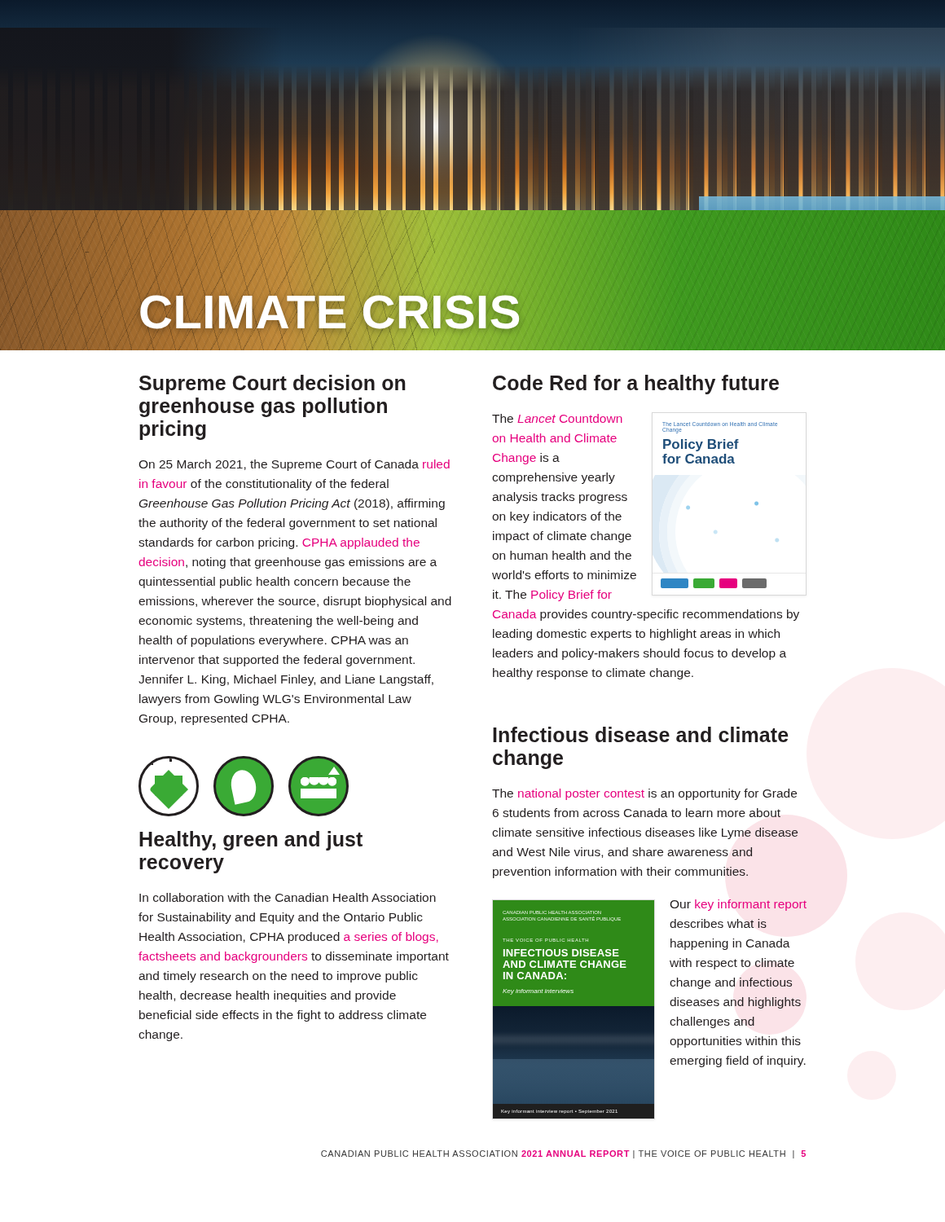CLIMATE CRISIS
Supreme Court decision on greenhouse gas pollution pricing
On 25 March 2021, the Supreme Court of Canada ruled in favour of the constitutionality of the federal Greenhouse Gas Pollution Pricing Act (2018), affirming the authority of the federal government to set national standards for carbon pricing. CPHA applauded the decision, noting that greenhouse gas emissions are a quintessential public health concern because the emissions, wherever the source, disrupt biophysical and economic systems, threatening the well-being and health of populations everywhere. CPHA was an intervenor that supported the federal government. Jennifer L. King, Michael Finley, and Liane Langstaff, lawyers from Gowling WLG's Environmental Law Group, represented CPHA.
Healthy, green and just recovery
In collaboration with the Canadian Health Association for Sustainability and Equity and the Ontario Public Health Association, CPHA produced a series of blogs, factsheets and backgrounders to disseminate important and timely research on the need to improve public health, decrease health inequities and provide beneficial side effects in the fight to address climate change.
Code Red for a healthy future
The Lancet Countdown on Health and Climate Change
Policy Brief
for Canada
The Lancet Countdown on Health and Climate Change is a comprehensive yearly analysis tracks progress on key indicators of the impact of climate change on human health and the world's efforts to minimize it. The Policy Brief for Canada provides country-specific recommendations by leading domestic experts to highlight areas in which leaders and policy-makers should focus to develop a healthy response to climate change.
Infectious disease and climate change
The national poster contest is an opportunity for Grade 6 students from across Canada to learn more about climate sensitive infectious diseases like Lyme disease and West Nile virus, and share awareness and prevention information with their communities.
CANADIAN PUBLIC HEALTH ASSOCIATION
ASSOCIATION CANADIENNE DE SANTÉ PUBLIQUE
THE VOICE OF PUBLIC HEALTH
INFECTIOUS DISEASE
AND CLIMATE CHANGE
IN CANADA:
Key informant interviews
Key informant interview report • September 2021
Our key informant report describes what is happening in Canada with respect to climate change and infectious diseases and highlights challenges and opportunities within this emerging field of inquiry.
CANADIAN PUBLIC HEALTH ASSOCIATION 2021 ANNUAL REPORT | THE VOICE OF PUBLIC HEALTH | 5